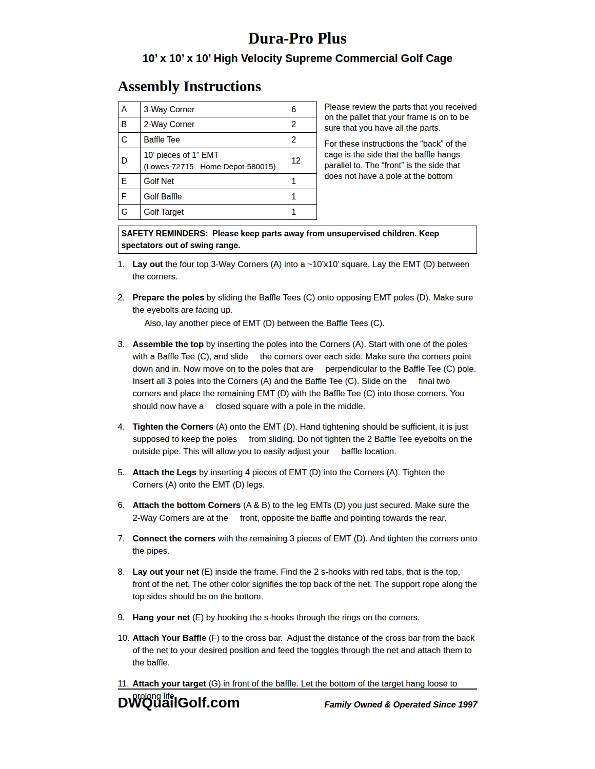Dura-Pro Plus
10’ x 10’ x 10’ High Velocity Supreme Commercial Golf Cage
Assembly Instructions
| A | 3-Way Corner | 6 |
| B | 2-Way Corner | 2 |
| C | Baffle Tee | 2 |
| D | 10’ pieces of 1” EMT (Lowes-72715 Home Depot-580015) | 12 |
| E | Golf Net | 1 |
| F | Golf Baffle | 1 |
| G | Golf Target | 1 |
Please review the parts that you received on the pallet that your frame is on to be sure that you have all the parts.
For these instructions the “back” of the cage is the side that the baffle hangs parallel to. The “front” is the side that does not have a pole at the bottom
SAFETY REMINDERS: Please keep parts away from unsupervised children. Keep spectators out of swing range.
1.
Lay out the four top 3-Way Corners (A) into a ~10’x10’ square. Lay the EMT (D) between the corners.
2.
Prepare the poles by sliding the Baffle Tees (C) onto opposing EMT poles (D). Make sure the eyebolts are facing up.
Also, lay another piece of EMT (D) between the Baffle Tees (C).
3.
Assemble the top by inserting the poles into the Corners (A). Start with one of the poles with a Baffle Tee (C), and slide the corners over each side. Make sure the corners point down and in. Now move on to the poles that are perpendicular to the Baffle Tee (C) pole. Insert all 3 poles into the Corners (A) and the Baffle Tee (C). Slide on the final two corners and place the remaining EMT (D) with the Baffle Tee (C) into those corners. You should now have a closed square with a pole in the middle.
4.
Tighten the Corners (A) onto the EMT (D). Hand tightening should be sufficient, it is just supposed to keep the poles from sliding. Do not tighten the 2 Baffle Tee eyebolts on the outside pipe. This will allow you to easily adjust your baffle location.
5.
Attach the Legs by inserting 4 pieces of EMT (D) into the Corners (A). Tighten the Corners (A) onto the EMT (D) legs.
6.
Attach the bottom Corners (A & B) to the leg EMTs (D) you just secured. Make sure the 2-Way Corners are at the front, opposite the baffle and pointing towards the rear.
7.
Connect the corners with the remaining 3 pieces of EMT (D). And tighten the corners onto the pipes.
8.
Lay out your net (E) inside the frame. Find the 2 s-hooks with red tabs, that is the top, front of the net. The other color signifies the top back of the net. The support rope along the top sides should be on the bottom.
9.
Hang your net (E) by hooking the s-hooks through the rings on the corners.
10.
Attach Your Baffle (F) to the cross bar. Adjust the distance of the cross bar from the back of the net to your desired position and feed the toggles through the net and attach them to the baffle.
11.
Attach your target (G) in front of the baffle. Let the bottom of the target hang loose to prolong life
DWQuailGolf.com
Family Owned & Operated Since 1997